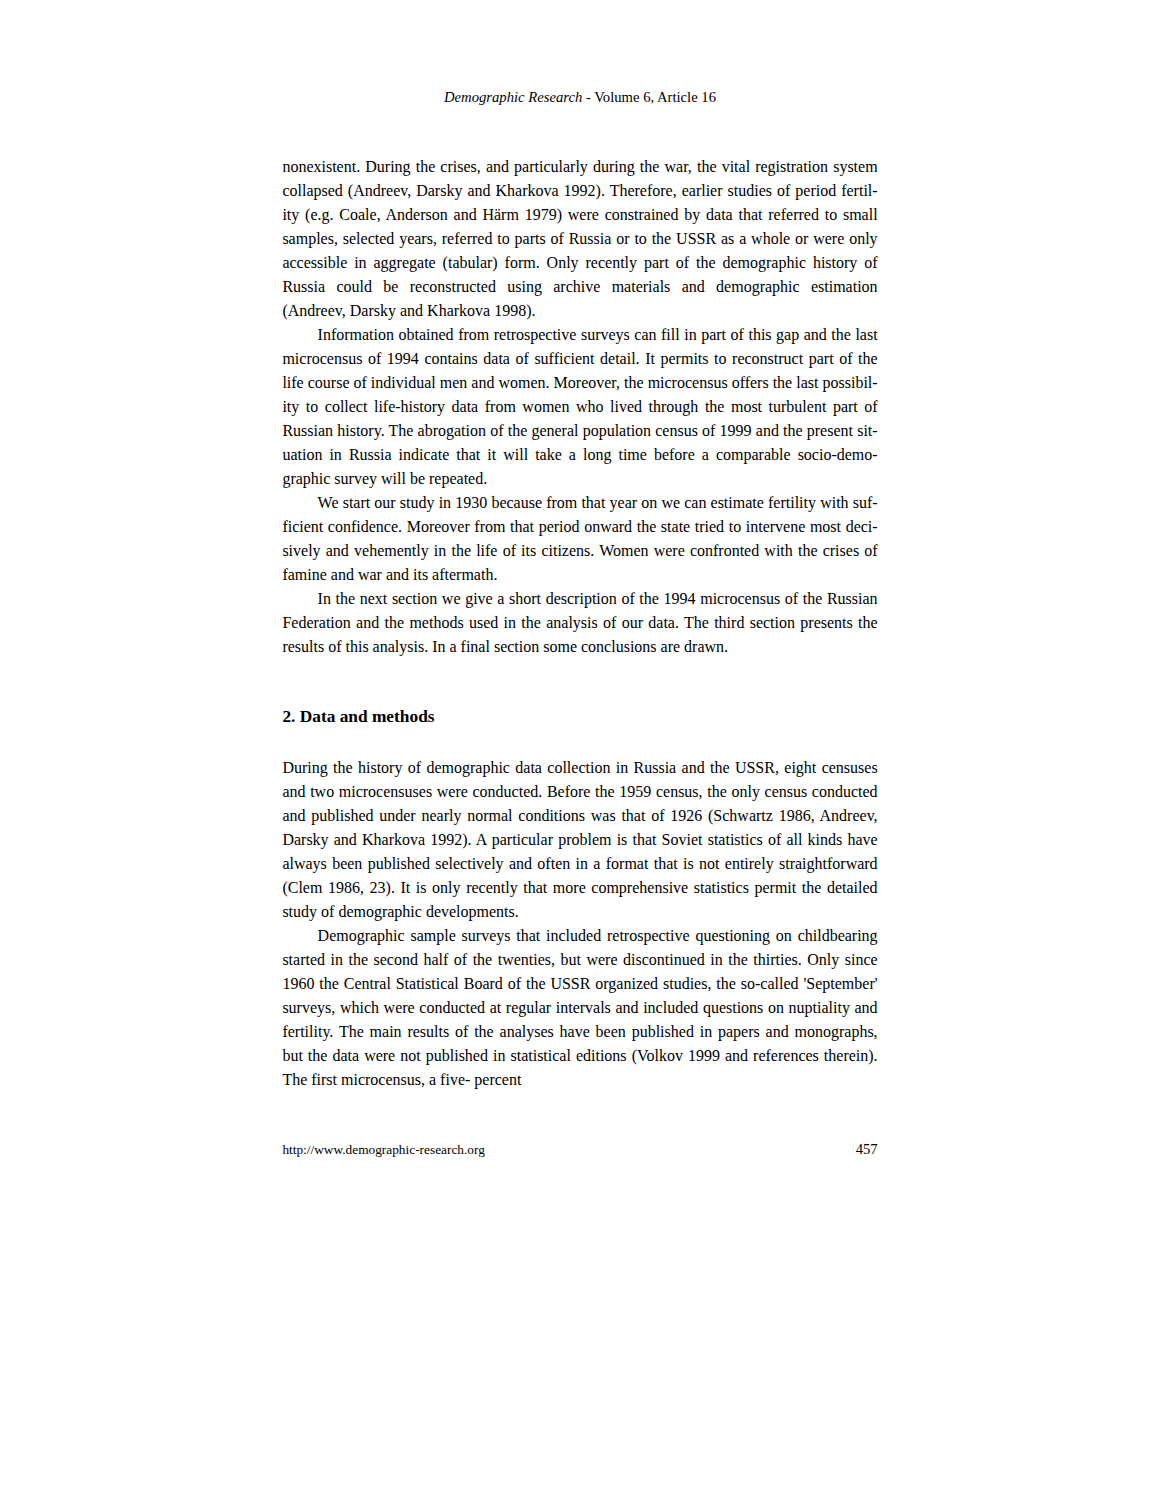Demographic Research - Volume 6, Article 16
nonexistent. During the crises, and particularly during the war, the vital registration system collapsed (Andreev, Darsky and Kharkova 1992). Therefore, earlier studies of period fertility (e.g. Coale, Anderson and Härm 1979) were constrained by data that referred to small samples, selected years, referred to parts of Russia or to the USSR as a whole or were only accessible in aggregate (tabular) form. Only recently part of the demographic history of Russia could be reconstructed using archive materials and demographic estimation (Andreev, Darsky and Kharkova 1998).
Information obtained from retrospective surveys can fill in part of this gap and the last microcensus of 1994 contains data of sufficient detail. It permits to reconstruct part of the life course of individual men and women. Moreover, the microcensus offers the last possibility to collect life-history data from women who lived through the most turbulent part of Russian history. The abrogation of the general population census of 1999 and the present situation in Russia indicate that it will take a long time before a comparable socio-demographic survey will be repeated.
We start our study in 1930 because from that year on we can estimate fertility with sufficient confidence. Moreover from that period onward the state tried to intervene most decisively and vehemently in the life of its citizens. Women were confronted with the crises of famine and war and its aftermath.
In the next section we give a short description of the 1994 microcensus of the Russian Federation and the methods used in the analysis of our data. The third section presents the results of this analysis. In a final section some conclusions are drawn.
2. Data and methods
During the history of demographic data collection in Russia and the USSR, eight censuses and two microcensuses were conducted. Before the 1959 census, the only census conducted and published under nearly normal conditions was that of 1926 (Schwartz 1986, Andreev, Darsky and Kharkova 1992). A particular problem is that Soviet statistics of all kinds have always been published selectively and often in a format that is not entirely straightforward (Clem 1986, 23). It is only recently that more comprehensive statistics permit the detailed study of demographic developments.
Demographic sample surveys that included retrospective questioning on childbearing started in the second half of the twenties, but were discontinued in the thirties. Only since 1960 the Central Statistical Board of the USSR organized studies, the so-called 'September' surveys, which were conducted at regular intervals and included questions on nuptiality and fertility. The main results of the analyses have been published in papers and monographs, but the data were not published in statistical editions (Volkov 1999 and references therein). The first microcensus, a five- percent
http://www.demographic-research.org 457